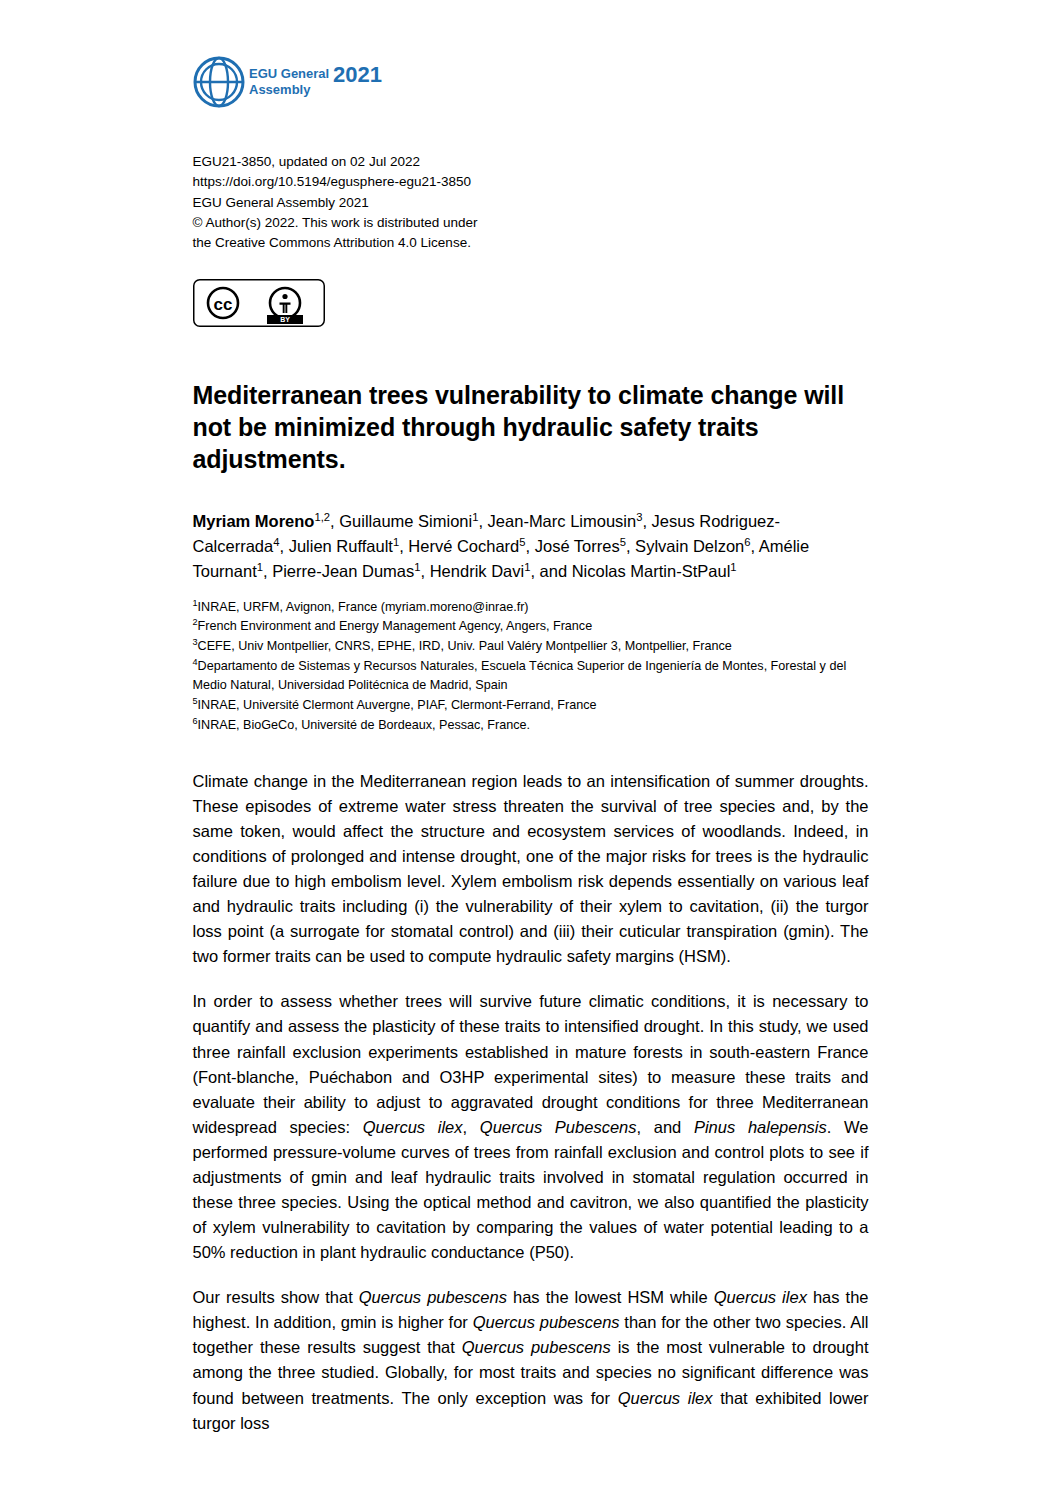EGU General Assembly 2021
EGU21-3850, updated on 02 Jul 2022
https://doi.org/10.5194/egusphere-egu21-3850
EGU General Assembly 2021
© Author(s) 2022. This work is distributed under
the Creative Commons Attribution 4.0 License.
cc BY
Mediterranean trees vulnerability to climate change will not be minimized through hydraulic safety traits adjustments.
Myriam Moreno1,2, Guillaume Simioni1, Jean-Marc Limousin3, Jesus Rodriguez-Calcerrada4, Julien Ruffault1, Hervé Cochard5, José Torres5, Sylvain Delzon6, Amélie Tournant1, Pierre-Jean Dumas1, Hendrik Davi1, and Nicolas Martin-StPaul1
1 INRAE, URFM, Avignon, France (myriam.moreno@inrae.fr)
2 French Environment and Energy Management Agency, Angers, France
3 CEFE, Univ Montpellier, CNRS, EPHE, IRD, Univ. Paul Valéry Montpellier 3, Montpellier, France
4 Departamento de Sistemas y Recursos Naturales, Escuela Técnica Superior de Ingeniería de Montes, Forestal y del Medio Natural, Universidad Politécnica de Madrid, Spain
5 INRAE, Université Clermont Auvergne, PIAF, Clermont-Ferrand, France
6 INRAE, BioGeCo, Université de Bordeaux, Pessac, France.
Climate change in the Mediterranean region leads to an intensification of summer droughts. These episodes of extreme water stress threaten the survival of tree species and, by the same token, would affect the structure and ecosystem services of woodlands. Indeed, in conditions of prolonged and intense drought, one of the major risks for trees is the hydraulic failure due to high embolism level. Xylem embolism risk depends essentially on various leaf and hydraulic traits including (i) the vulnerability of their xylem to cavitation, (ii) the turgor loss point (a surrogate for stomatal control) and (iii) their cuticular transpiration (gmin). The two former traits can be used to compute hydraulic safety margins (HSM).
In order to assess whether trees will survive future climatic conditions, it is necessary to quantify and assess the plasticity of these traits to intensified drought. In this study, we used three rainfall exclusion experiments established in mature forests in south-eastern France (Font-blanche, Puéchabon and O3HP experimental sites) to measure these traits and evaluate their ability to adjust to aggravated drought conditions for three Mediterranean widespread species: Quercus ilex, Quercus Pubescens, and Pinus halepensis. We performed pressure-volume curves of trees from rainfall exclusion and control plots to see if adjustments of gmin and leaf hydraulic traits involved in stomatal regulation occurred in these three species. Using the optical method and cavitron, we also quantified the plasticity of xylem vulnerability to cavitation by comparing the values of water potential leading to a 50% reduction in plant hydraulic conductance (P50).
Our results show that Quercus pubescens has the lowest HSM while Quercus ilex has the highest. In addition, gmin is higher for Quercus pubescens than for the other two species. All together these results suggest that Quercus pubescens is the most vulnerable to drought among the three studied. Globally, for most traits and species no significant difference was found between treatments. The only exception was for Quercus ilex that exhibited lower turgor loss